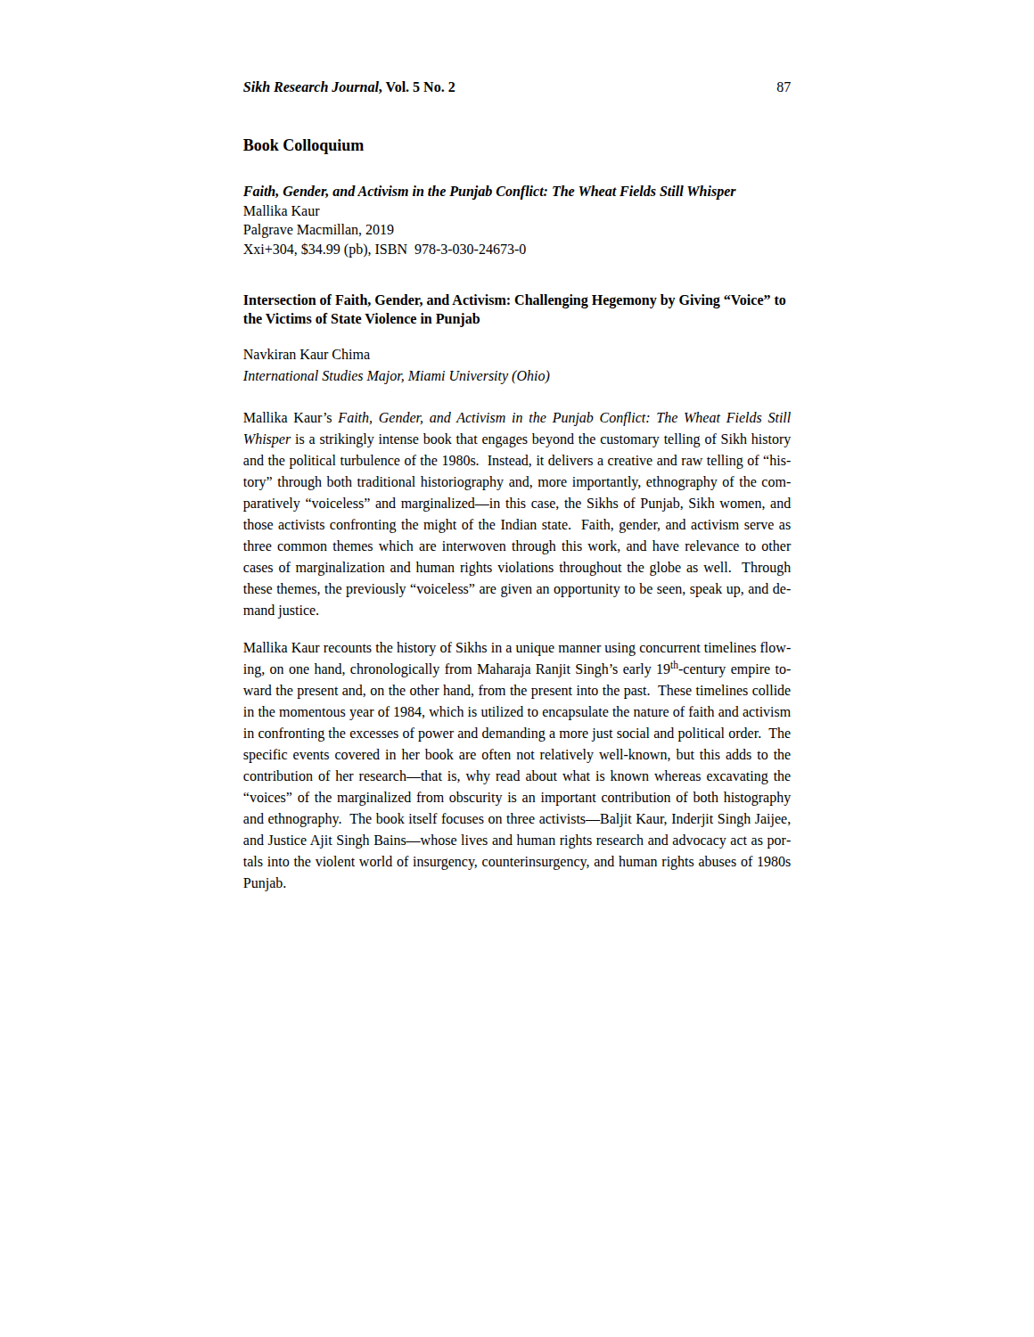Sikh Research Journal, Vol. 5 No. 2 87
Book Colloquium
Faith, Gender, and Activism in the Punjab Conflict: The Wheat Fields Still Whisper Mallika Kaur Palgrave Macmillan, 2019 Xxi+304, $34.99 (pb), ISBN 978-3-030-24673-0
Intersection of Faith, Gender, and Activism: Challenging Hegemony by Giving “Voice” to the Victims of State Violence in Punjab
Navkiran Kaur Chima
International Studies Major, Miami University (Ohio)
Mallika Kaur’s Faith, Gender, and Activism in the Punjab Conflict: The Wheat Fields Still Whisper is a strikingly intense book that engages beyond the customary telling of Sikh history and the political turbulence of the 1980s. Instead, it delivers a creative and raw telling of “history” through both traditional historiography and, more importantly, ethnography of the comparatively “voiceless” and marginalized—in this case, the Sikhs of Punjab, Sikh women, and those activists confronting the might of the Indian state. Faith, gender, and activism serve as three common themes which are interwoven through this work, and have relevance to other cases of marginalization and human rights violations throughout the globe as well. Through these themes, the previously “voiceless” are given an opportunity to be seen, speak up, and demand justice.
Mallika Kaur recounts the history of Sikhs in a unique manner using concurrent timelines flowing, on one hand, chronologically from Maharaja Ranjit Singh’s early 19th-century empire toward the present and, on the other hand, from the present into the past. These timelines collide in the momentous year of 1984, which is utilized to encapsulate the nature of faith and activism in confronting the excesses of power and demanding a more just social and political order. The specific events covered in her book are often not relatively well-known, but this adds to the contribution of her research—that is, why read about what is known whereas excavating the “voices” of the marginalized from obscurity is an important contribution of both histography and ethnography. The book itself focuses on three activists—Baljit Kaur, Inderjit Singh Jaijee, and Justice Ajit Singh Bains—whose lives and human rights research and advocacy act as portals into the violent world of insurgency, counterinsurgency, and human rights abuses of 1980s Punjab.